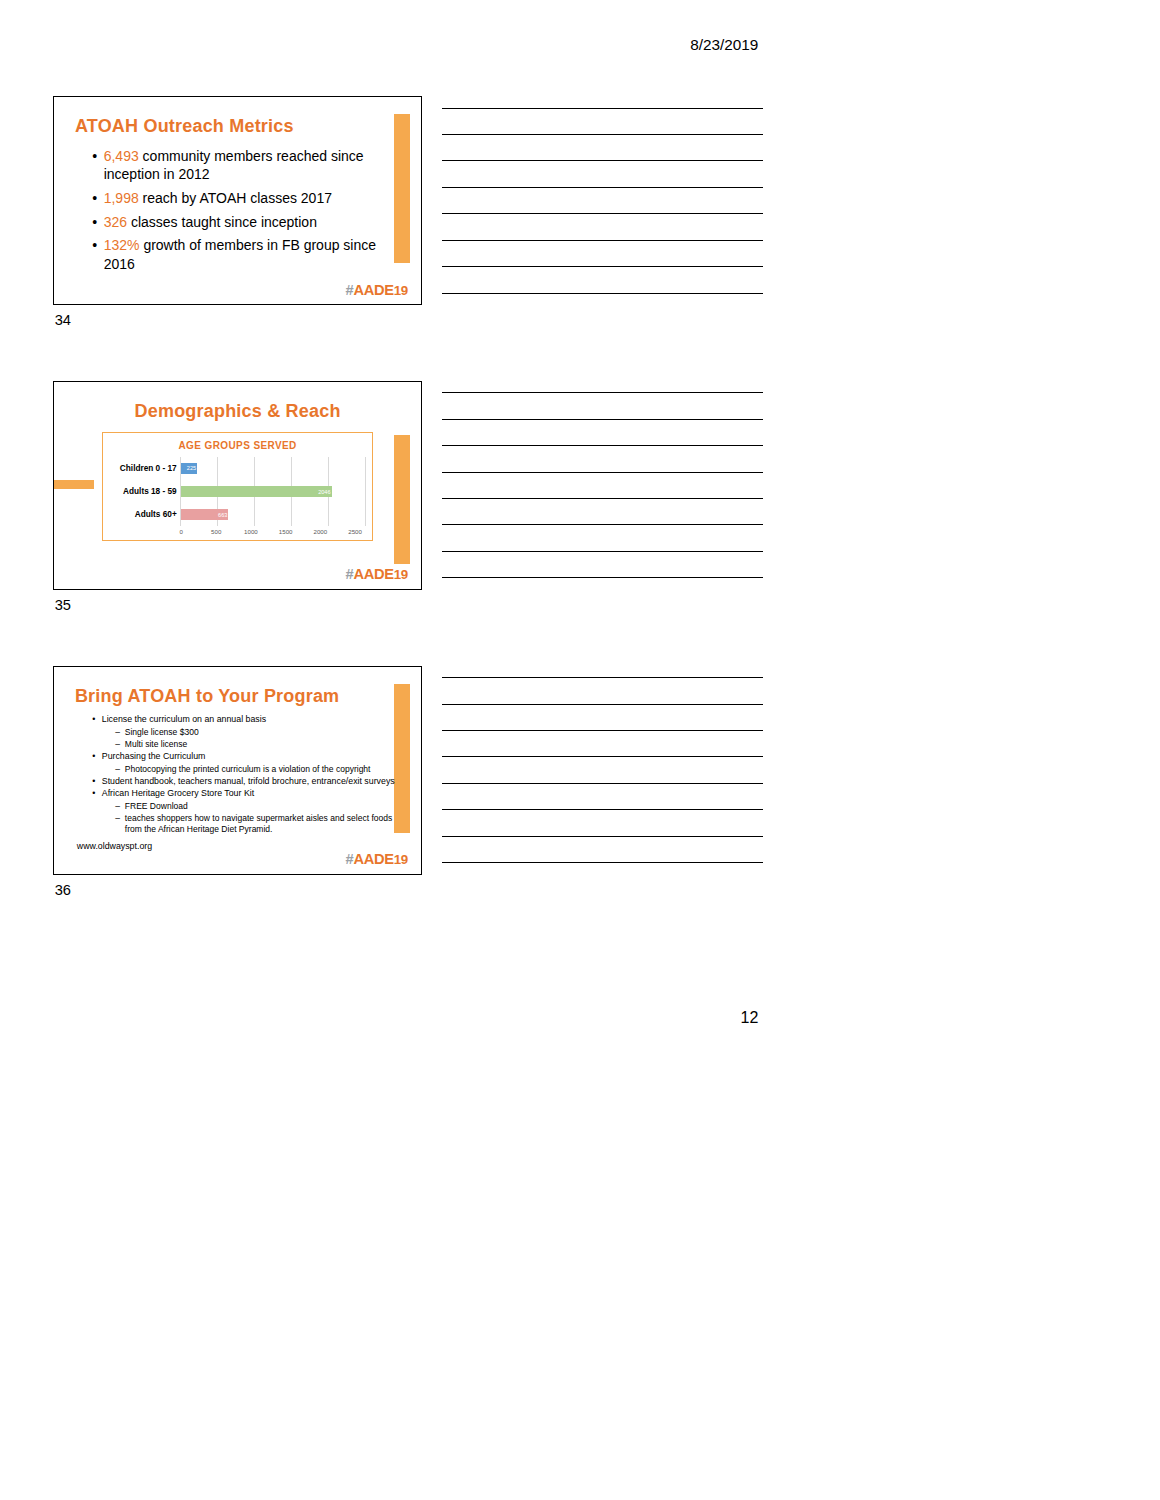8/23/2019
ATOAH Outreach Metrics
6,493 community members reached since inception in 2012
1,998 reach by ATOAH classes 2017
326 classes taught since inception
132% growth of members in FB group since 2016
#AADE19
34
Demographics & Reach
AGE GROUPS SERVED
Children 0 - 17
225
Adults 18 - 59
2046
Adults 60+
663
05001000150020002500
#AADE19
35
Bring ATOAH to Your Program
License the curriculum on an annual basis
Single license $300
Multi site license
Purchasing the Curriculum
Photocopying the printed curriculum is a violation of the copyright
Student handbook, teachers manual, trifold brochure, entrance/exit surveys
African Heritage Grocery Store Tour Kit
FREE Download
teaches shoppers how to navigate supermarket aisles and select foods from the African Heritage Diet Pyramid.
www.oldwayspt.org
#AADE19
36
12